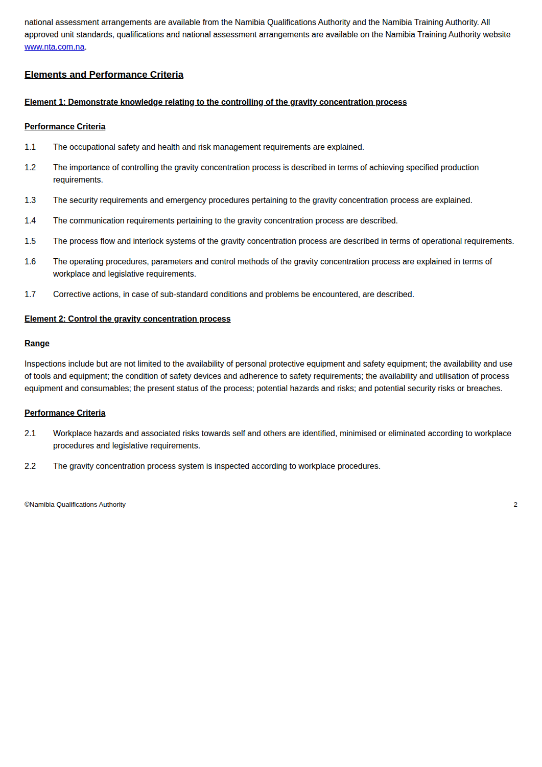national assessment arrangements are available from the Namibia Qualifications Authority and the Namibia Training Authority. All approved unit standards, qualifications and national assessment arrangements are available on the Namibia Training Authority website www.nta.com.na.
Elements and Performance Criteria
Element 1: Demonstrate knowledge relating to the controlling of the gravity concentration process
Performance Criteria
1.1
The occupational safety and health and risk management requirements are explained.
1.2
The importance of controlling the gravity concentration process is described in terms of achieving specified production requirements.
1.3
The security requirements and emergency procedures pertaining to the gravity concentration process are explained.
1.4
The communication requirements pertaining to the gravity concentration process are described.
1.5
The process flow and interlock systems of the gravity concentration process are described in terms of operational requirements.
1.6
The operating procedures, parameters and control methods of the gravity concentration process are explained in terms of workplace and legislative requirements.
1.7
Corrective actions, in case of sub-standard conditions and problems be encountered, are described.
Element 2: Control the gravity concentration process
Range
Inspections include but are not limited to the availability of personal protective equipment and safety equipment; the availability and use of tools and equipment; the condition of safety devices and adherence to safety requirements; the availability and utilisation of process equipment and consumables; the present status of the process; potential hazards and risks; and potential security risks or breaches.
Performance Criteria
2.1
Workplace hazards and associated risks towards self and others are identified, minimised or eliminated according to workplace procedures and legislative requirements.
2.2
The gravity concentration process system is inspected according to workplace procedures.
©Namibia Qualifications Authority 2